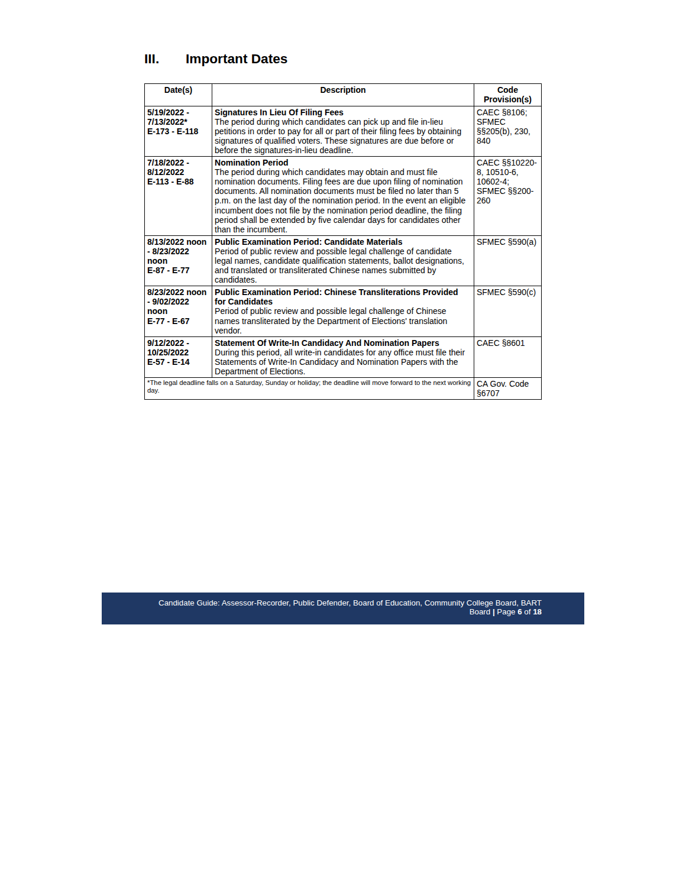III. Important Dates
| Date(s) | Description | Code Provision(s) |
| --- | --- | --- |
| 5/19/2022 - 7/13/2022* E-173 - E-118 | Signatures In Lieu Of Filing Fees The period during which candidates can pick up and file in-lieu petitions in order to pay for all or part of their filing fees by obtaining signatures of qualified voters. These signatures are due before or before the signatures-in-lieu deadline. | CAEC §8106; SFMEC §§205(b), 230, 840 |
| 7/18/2022 - 8/12/2022 E-113 - E-88 | Nomination Period The period during which candidates may obtain and must file nomination documents. Filing fees are due upon filing of nomination documents. All nomination documents must be filed no later than 5 p.m. on the last day of the nomination period. In the event an eligible incumbent does not file by the nomination period deadline, the filing period shall be extended by five calendar days for candidates other than the incumbent. | CAEC §§10220-8, 10510-6, 10602-4; SFMEC §§200-260 |
| 8/13/2022 noon - 8/23/2022 noon E-87 - E-77 | Public Examination Period: Candidate Materials Period of public review and possible legal challenge of candidate legal names, candidate qualification statements, ballot designations, and translated or transliterated Chinese names submitted by candidates. | SFMEC §590(a) |
| 8/23/2022 noon - 9/02/2022 noon E-77 - E-67 | Public Examination Period: Chinese Transliterations Provided for Candidates Period of public review and possible legal challenge of Chinese names transliterated by the Department of Elections' translation vendor. | SFMEC §590(c) |
| 9/12/2022 - 10/25/2022 E-57 - E-14 | Statement Of Write-In Candidacy And Nomination Papers During this period, all write-in candidates for any office must file their Statements of Write-In Candidacy and Nomination Papers with the Department of Elections. | CAEC §8601 |
| *The legal deadline falls on a Saturday, Sunday or holiday; the deadline will move forward to the next working day. | CA Gov. Code §6707 |
Candidate Guide: Assessor-Recorder, Public Defender, Board of Education, Community College Board, BART Board | Page 6 of 18